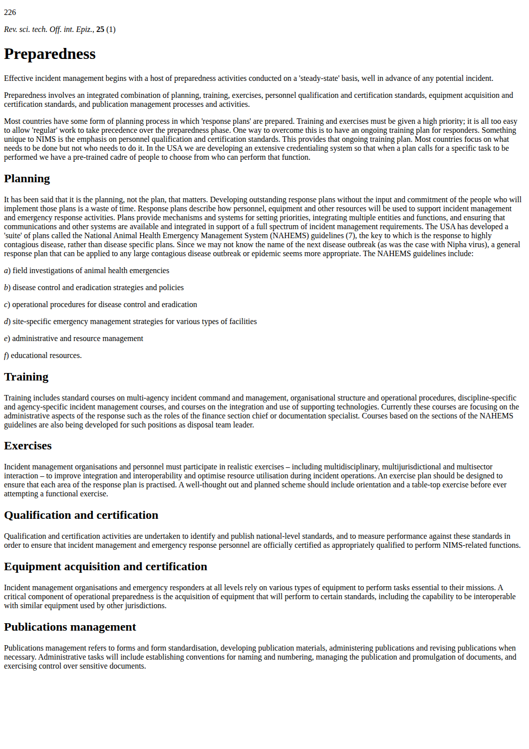226
Rev. sci. tech. Off. int. Epiz., 25 (1)
Preparedness
Effective incident management begins with a host of preparedness activities conducted on a 'steady-state' basis, well in advance of any potential incident.
Preparedness involves an integrated combination of planning, training, exercises, personnel qualification and certification standards, equipment acquisition and certification standards, and publication management processes and activities.
Most countries have some form of planning process in which 'response plans' are prepared. Training and exercises must be given a high priority; it is all too easy to allow 'regular' work to take precedence over the preparedness phase. One way to overcome this is to have an ongoing training plan for responders. Something unique to NIMS is the emphasis on personnel qualification and certification standards. This provides that ongoing training plan. Most countries focus on what needs to be done but not who needs to do it. In the USA we are developing an extensive credentialing system so that when a plan calls for a specific task to be performed we have a pre-trained cadre of people to choose from who can perform that function.
Planning
It has been said that it is the planning, not the plan, that matters. Developing outstanding response plans without the input and commitment of the people who will implement those plans is a waste of time. Response plans describe how personnel, equipment and other resources will be used to support incident management and emergency response activities. Plans provide mechanisms and systems for setting priorities, integrating multiple entities and functions, and ensuring that communications and other systems are available and integrated in support of a full spectrum of incident management requirements. The USA has developed a 'suite' of plans called the National Animal Health Emergency Management System (NAHEMS) guidelines (7), the key to which is the response to highly contagious disease, rather than disease specific plans. Since we may not know the name of the next disease outbreak (as was the case with Nipha virus), a general response plan that can be applied to any large contagious disease outbreak or epidemic seems more appropriate. The NAHEMS guidelines include:
a) field investigations of animal health emergencies
b) disease control and eradication strategies and policies
c) operational procedures for disease control and eradication
d) site-specific emergency management strategies for various types of facilities
e) administrative and resource management
f) educational resources.
Training
Training includes standard courses on multi-agency incident command and management, organisational structure and operational procedures, discipline-specific and agency-specific incident management courses, and courses on the integration and use of supporting technologies. Currently these courses are focusing on the administrative aspects of the response such as the roles of the finance section chief or documentation specialist. Courses based on the sections of the NAHEMS guidelines are also being developed for such positions as disposal team leader.
Exercises
Incident management organisations and personnel must participate in realistic exercises – including multidisciplinary, multijurisdictional and multisector interaction – to improve integration and interoperability and optimise resource utilisation during incident operations. An exercise plan should be designed to ensure that each area of the response plan is practised. A well-thought out and planned scheme should include orientation and a table-top exercise before ever attempting a functional exercise.
Qualification and certification
Qualification and certification activities are undertaken to identify and publish national-level standards, and to measure performance against these standards in order to ensure that incident management and emergency response personnel are officially certified as appropriately qualified to perform NIMS-related functions.
Equipment acquisition and certification
Incident management organisations and emergency responders at all levels rely on various types of equipment to perform tasks essential to their missions. A critical component of operational preparedness is the acquisition of equipment that will perform to certain standards, including the capability to be interoperable with similar equipment used by other jurisdictions.
Publications management
Publications management refers to forms and form standardisation, developing publication materials, administering publications and revising publications when necessary. Administrative tasks will include establishing conventions for naming and numbering, managing the publication and promulgation of documents, and exercising control over sensitive documents.